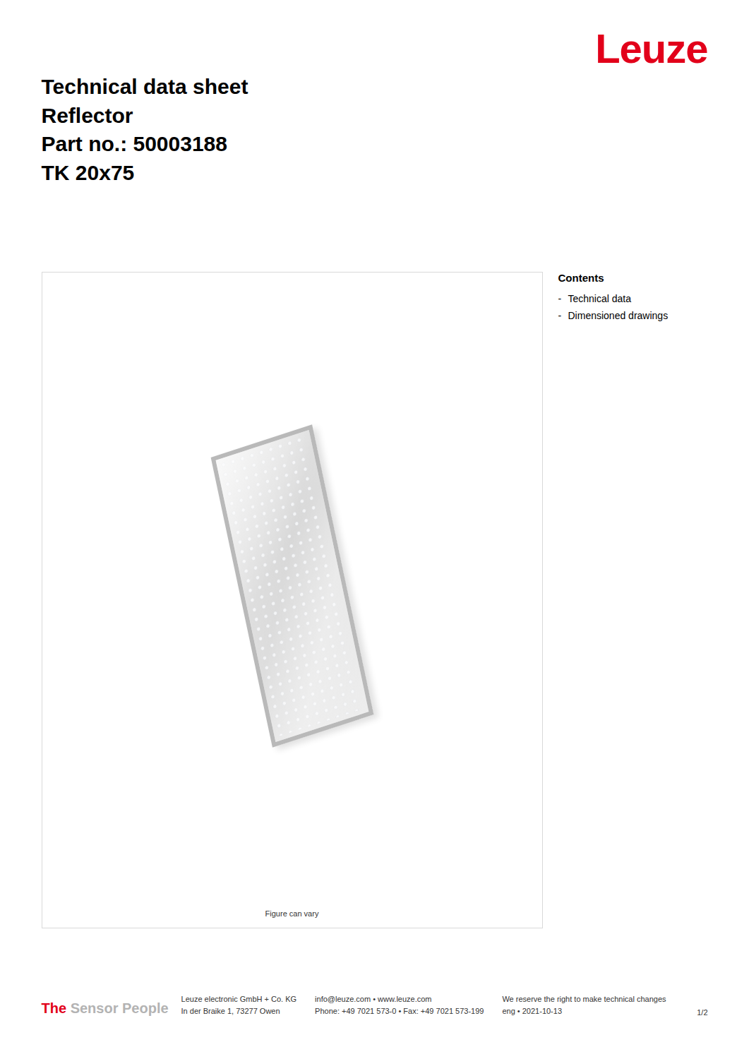Leuze
Technical data sheet Reflector Part no.: 50003188 TK 20x75
Figure can vary
Contents
Technical data
Dimensioned drawings
The Sensor People
Leuze electronic GmbH + Co. KG
In der Braike 1, 73277 Owen
info@leuze.com • www.leuze.com
Phone: +49 7021 573-0 • Fax: +49 7021 573-199
We reserve the right to make technical changes
eng • 2021-10-13
1/2